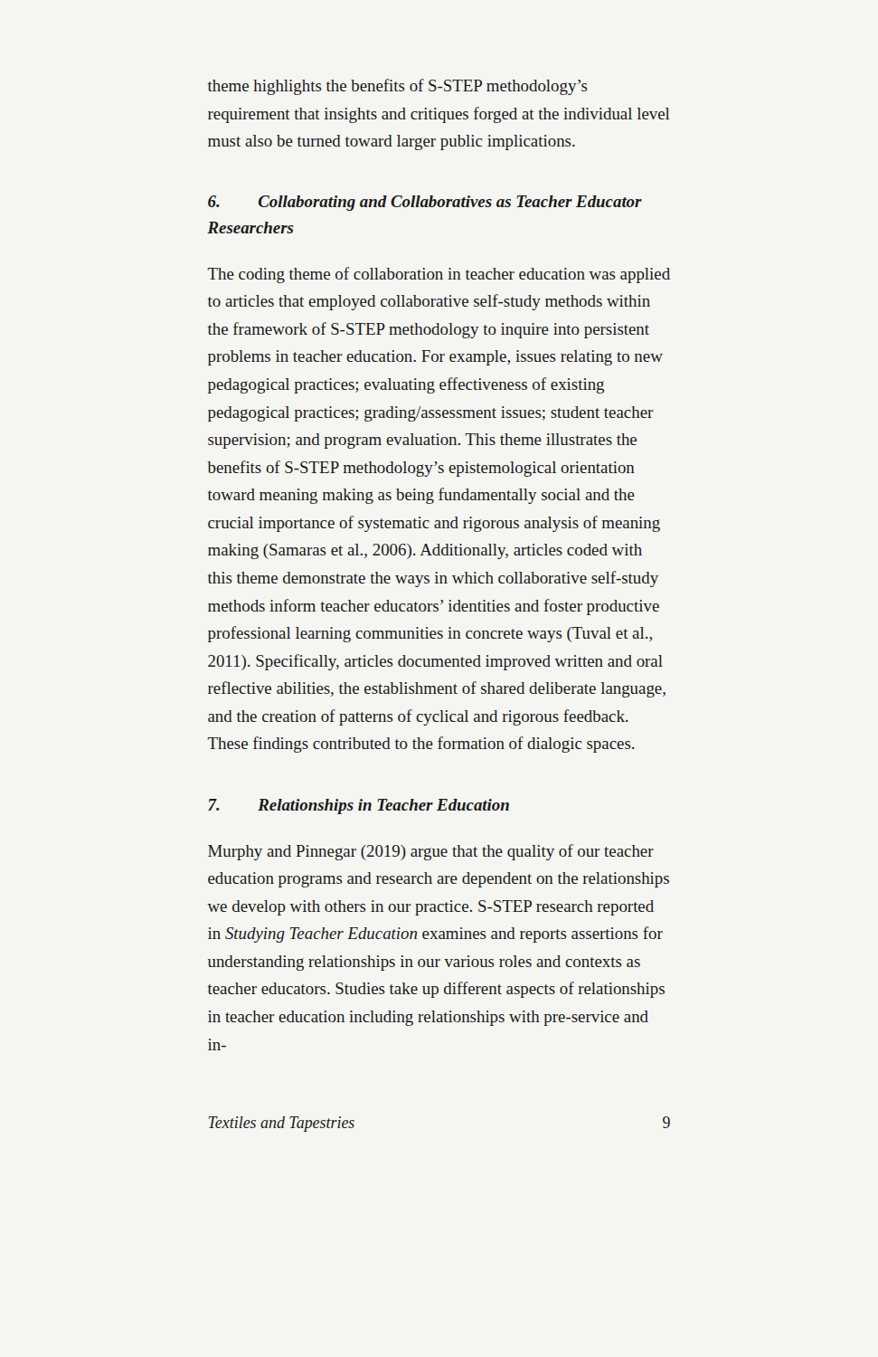theme highlights the benefits of S-STEP methodology’s requirement that insights and critiques forged at the individual level must also be turned toward larger public implications.
6. Collaborating and Collaboratives as Teacher Educator Researchers
The coding theme of collaboration in teacher education was applied to articles that employed collaborative self-study methods within the framework of S-STEP methodology to inquire into persistent problems in teacher education. For example, issues relating to new pedagogical practices; evaluating effectiveness of existing pedagogical practices; grading/assessment issues; student teacher supervision; and program evaluation. This theme illustrates the benefits of S-STEP methodology’s epistemological orientation toward meaning making as being fundamentally social and the crucial importance of systematic and rigorous analysis of meaning making (Samaras et al., 2006). Additionally, articles coded with this theme demonstrate the ways in which collaborative self-study methods inform teacher educators’ identities and foster productive professional learning communities in concrete ways (Tuval et al., 2011). Specifically, articles documented improved written and oral reflective abilities, the establishment of shared deliberate language, and the creation of patterns of cyclical and rigorous feedback. These findings contributed to the formation of dialogic spaces.
7. Relationships in Teacher Education
Murphy and Pinnegar (2019) argue that the quality of our teacher education programs and research are dependent on the relationships we develop with others in our practice. S-STEP research reported in Studying Teacher Education examines and reports assertions for understanding relationships in our various roles and contexts as teacher educators. Studies take up different aspects of relationships in teacher education including relationships with pre-service and in-
Textiles and Tapestries 9